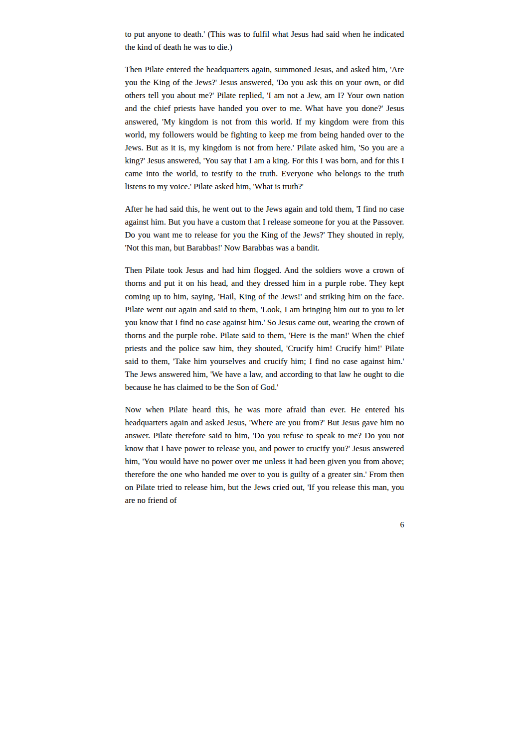to put anyone to death.' (This was to fulfil what Jesus had said when he indicated the kind of death he was to die.)
Then Pilate entered the headquarters again, summoned Jesus, and asked him, 'Are you the King of the Jews?' Jesus answered, 'Do you ask this on your own, or did others tell you about me?' Pilate replied, 'I am not a Jew, am I? Your own nation and the chief priests have handed you over to me. What have you done?' Jesus answered, 'My kingdom is not from this world. If my kingdom were from this world, my followers would be fighting to keep me from being handed over to the Jews. But as it is, my kingdom is not from here.' Pilate asked him, 'So you are a king?' Jesus answered, 'You say that I am a king. For this I was born, and for this I came into the world, to testify to the truth. Everyone who belongs to the truth listens to my voice.' Pilate asked him, 'What is truth?'
After he had said this, he went out to the Jews again and told them, 'I find no case against him. But you have a custom that I release someone for you at the Passover. Do you want me to release for you the King of the Jews?' They shouted in reply, 'Not this man, but Barabbas!' Now Barabbas was a bandit.
Then Pilate took Jesus and had him flogged. And the soldiers wove a crown of thorns and put it on his head, and they dressed him in a purple robe. They kept coming up to him, saying, 'Hail, King of the Jews!' and striking him on the face. Pilate went out again and said to them, 'Look, I am bringing him out to you to let you know that I find no case against him.' So Jesus came out, wearing the crown of thorns and the purple robe. Pilate said to them, 'Here is the man!' When the chief priests and the police saw him, they shouted, 'Crucify him! Crucify him!' Pilate said to them, 'Take him yourselves and crucify him; I find no case against him.' The Jews answered him, 'We have a law, and according to that law he ought to die because he has claimed to be the Son of God.'
Now when Pilate heard this, he was more afraid than ever. He entered his headquarters again and asked Jesus, 'Where are you from?' But Jesus gave him no answer. Pilate therefore said to him, 'Do you refuse to speak to me? Do you not know that I have power to release you, and power to crucify you?' Jesus answered him, 'You would have no power over me unless it had been given you from above; therefore the one who handed me over to you is guilty of a greater sin.' From then on Pilate tried to release him, but the Jews cried out, 'If you release this man, you are no friend of
6